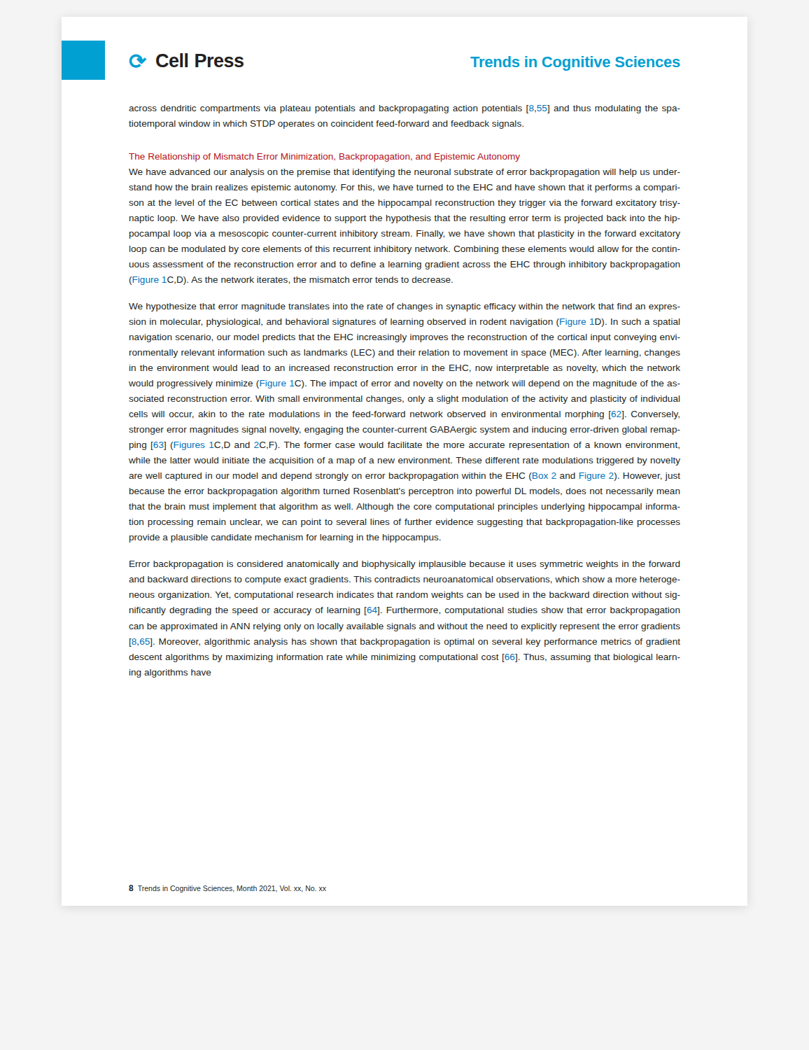⟳ Cell Press
Trends in Cognitive Sciences
across dendritic compartments via plateau potentials and backpropagating action potentials [8,55] and thus modulating the spatiotemporal window in which STDP operates on coincident feed-forward and feedback signals.
The Relationship of Mismatch Error Minimization, Backpropagation, and Epistemic Autonomy
We have advanced our analysis on the premise that identifying the neuronal substrate of error backpropagation will help us understand how the brain realizes epistemic autonomy. For this, we have turned to the EHC and have shown that it performs a comparison at the level of the EC between cortical states and the hippocampal reconstruction they trigger via the forward excitatory trisynaptic loop. We have also provided evidence to support the hypothesis that the resulting error term is projected back into the hippocampal loop via a mesoscopic counter-current inhibitory stream. Finally, we have shown that plasticity in the forward excitatory loop can be modulated by core elements of this recurrent inhibitory network. Combining these elements would allow for the continuous assessment of the reconstruction error and to define a learning gradient across the EHC through inhibitory backpropagation (Figure 1 C,D). As the network iterates, the mismatch error tends to decrease.
We hypothesize that error magnitude translates into the rate of changes in synaptic efficacy within the network that find an expression in molecular, physiological, and behavioral signatures of learning observed in rodent navigation (Figure 1 D). In such a spatial navigation scenario, our model predicts that the EHC increasingly improves the reconstruction of the cortical input conveying environmentally relevant information such as landmarks (LEC) and their relation to movement in space (MEC). After learning, changes in the environment would lead to an increased reconstruction error in the EHC, now interpretable as novelty, which the network would progressively minimize (Figure 1 C). The impact of error and novelty on the network will depend on the magnitude of the associated reconstruction error. With small environmental changes, only a slight modulation of the activity and plasticity of individual cells will occur, akin to the rate modulations in the feed-forward network observed in environmental morphing [62]. Conversely, stronger error magnitudes signal novelty, engaging the counter-current GABAergic system and inducing error-driven global remapping [63] (Figures 1 C,D and 2 C,F). The former case would facilitate the more accurate representation of a known environment, while the latter would initiate the acquisition of a map of a new environment. These different rate modulations triggered by novelty are well captured in our model and depend strongly on error backpropagation within the EHC (Box 2 and Figure 2). However, just because the error backpropagation algorithm turned Rosenblatt's perceptron into powerful DL models, does not necessarily mean that the brain must implement that algorithm as well. Although the core computational principles underlying hippocampal information processing remain unclear, we can point to several lines of further evidence suggesting that backpropagation-like processes provide a plausible candidate mechanism for learning in the hippocampus.
Error backpropagation is considered anatomically and biophysically implausible because it uses symmetric weights in the forward and backward directions to compute exact gradients. This contradicts neuroanatomical observations, which show a more heterogeneous organization. Yet, computational research indicates that random weights can be used in the backward direction without significantly degrading the speed or accuracy of learning [64]. Furthermore, computational studies show that error backpropagation can be approximated in ANN relying only on locally available signals and without the need to explicitly represent the error gradients [8,65]. Moreover, algorithmic analysis has shown that backpropagation is optimal on several key performance metrics of gradient descent algorithms by maximizing information rate while minimizing computational cost [66]. Thus, assuming that biological learning algorithms have
8 Trends in Cognitive Sciences, Month 2021, Vol. xx, No. xx